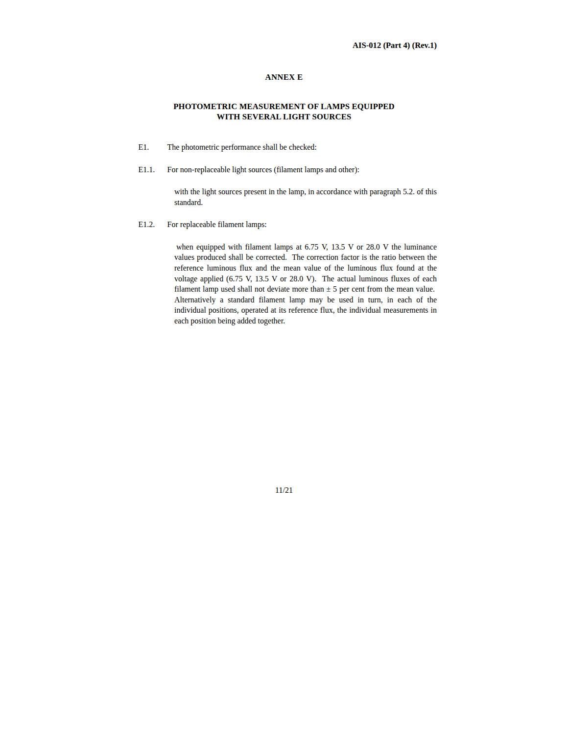AIS-012 (Part 4) (Rev.1)
ANNEX E
PHOTOMETRIC MEASUREMENT OF LAMPS EQUIPPED
WITH SEVERAL LIGHT SOURCES
E1.
The photometric performance shall be checked:
E1.1.
For non-replaceable light sources (filament lamps and other):
with the light sources present in the lamp, in accordance with paragraph 5.2. of this standard.
E1.2.
For replaceable filament lamps:
when equipped with filament lamps at 6.75 V, 13.5 V or 28.0 V the luminance values produced shall be corrected. The correction factor is the ratio between the reference luminous flux and the mean value of the luminous flux found at the voltage applied (6.75 V, 13.5 V or 28.0 V). The actual luminous fluxes of each filament lamp used shall not deviate more than ± 5 per cent from the mean value. Alternatively a standard filament lamp may be used in turn, in each of the individual positions, operated at its reference flux, the individual measurements in each position being added together.
11/21